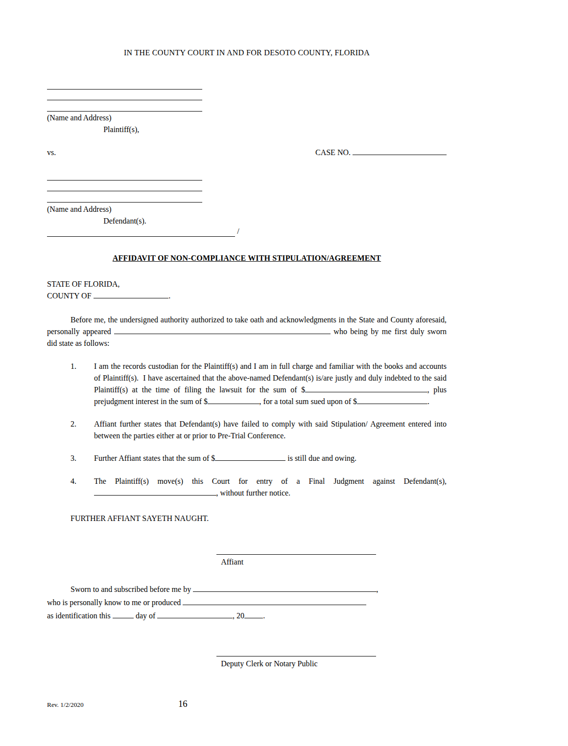IN THE COUNTY COURT IN AND FOR DESOTO COUNTY, FLORIDA
(Name and Address)
Plaintiff(s),
vs.
CASE NO.
(Name and Address)
Defendant(s).
AFFIDAVIT OF NON-COMPLIANCE WITH STIPULATION/AGREEMENT
STATE OF FLORIDA,
COUNTY OF .
Before me, the undersigned authority authorized to take oath and acknowledgments in the State and County aforesaid, personally appeared who being by me first duly sworn did state as follows:
1.
I am the records custodian for the Plaintiff(s) and I am in full charge and familiar with the books and accounts of Plaintiff(s). I have ascertained that the above-named Defendant(s) is/are justly and duly indebted to the said Plaintiff(s) at the time of filing the lawsuit for the sum of $ , plus prejudgment interest in the sum of $ , for a total sum sued upon of $ .
2.
Affiant further states that Defendant(s) have failed to comply with said Stipulation/ Agreement entered into between the parties either at or prior to Pre-Trial Conference.
3.
Further Affiant states that the sum of $ is still due and owing.
4.
The Plaintiff(s) move(s) this Court for entry of a Final Judgment against Defendant(s), , without further notice.
FURTHER AFFIANT SAYETH NAUGHT.
Affiant
Sworn to and subscribed before me by ,
who is personally know to me or produced
as identification this day of , 20 .
Deputy Clerk or Notary Public
Rev. 1/2/2020
16